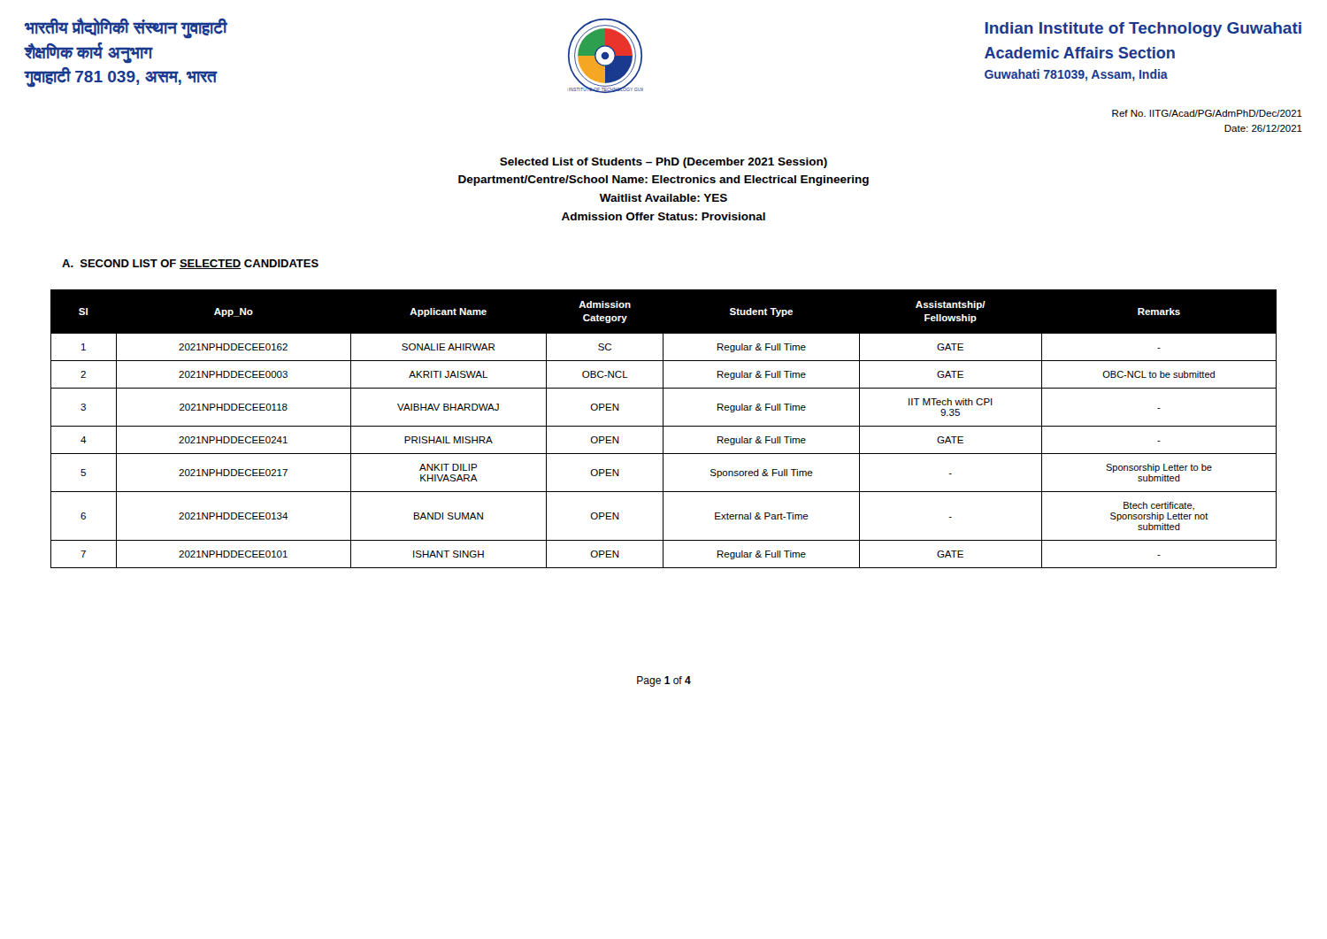भारतीय प्रौद्योगिकी संस्थान गुवाहाटी
शैक्षणिक कार्य अनुभाग
गुवाहाटी 781 039, असम, भारत
INDIAN INSTITUTE OF TECHNOLOGY GUWAHATI
Indian Institute of Technology Guwahati
Academic Affairs Section
Guwahati 781039, Assam, India
Ref No. IITG/Acad/PG/AdmPhD/Dec/2021
Date: 26/12/2021
Selected List of Students – PhD (December 2021 Session)
Department/Centre/School Name: Electronics and Electrical Engineering
Waitlist Available: YES
Admission Offer Status: Provisional
A. SECOND LIST OF SELECTED CANDIDATES
| Sl | App_No | Applicant Name | Admission Category | Student Type | Assistantship/ Fellowship | Remarks |
| --- | --- | --- | --- | --- | --- | --- |
| 1 | 2021NPHDDECEE0162 | SONALIE AHIRWAR | SC | Regular & Full Time | GATE | - |
| 2 | 2021NPHDDECEE0003 | AKRITI JAISWAL | OBC-NCL | Regular & Full Time | GATE | OBC-NCL to be submitted |
| 3 | 2021NPHDDECEE0118 | VAIBHAV BHARDWAJ | OPEN | Regular & Full Time | IIT MTech with CPI 9.35 | - |
| 4 | 2021NPHDDECEE0241 | PRISHAIL MISHRA | OPEN | Regular & Full Time | GATE | - |
| 5 | 2021NPHDDECEE0217 | ANKIT DILIP KHIVASARA | OPEN | Sponsored & Full Time | - | Sponsorship Letter to be submitted |
| 6 | 2021NPHDDECEE0134 | BANDI SUMAN | OPEN | External & Part-Time | - | Btech certificate, Sponsorship Letter not submitted |
| 7 | 2021NPHDDECEE0101 | ISHANT SINGH | OPEN | Regular & Full Time | GATE | - |
Page 1 of 4